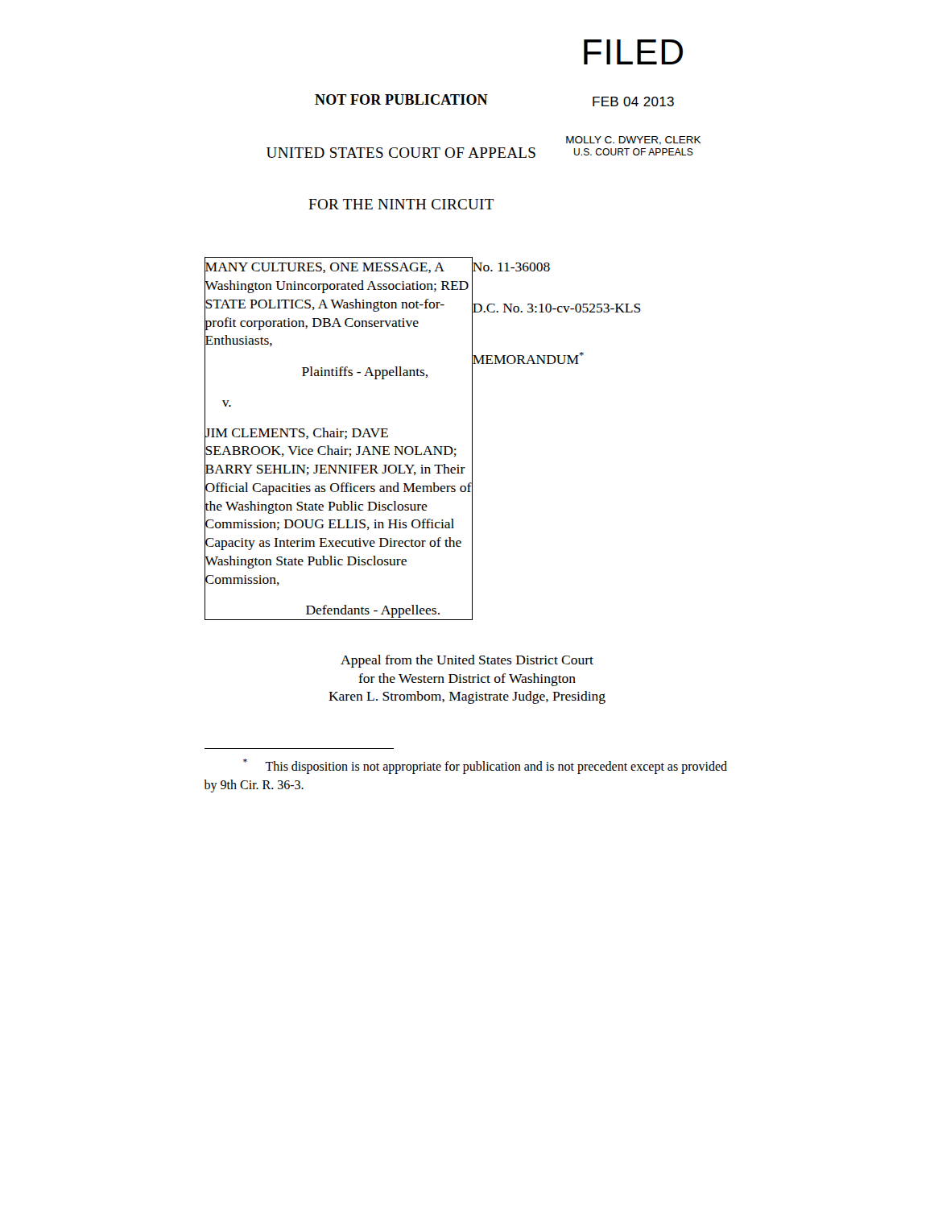FILED
FEB 04 2013
MOLLY C. DWYER, CLERK
U.S. COURT OF APPEALS
NOT FOR PUBLICATION
UNITED STATES COURT OF APPEALS
FOR THE NINTH CIRCUIT
| MANY CULTURES, ONE MESSAGE, A Washington Unincorporated Association; RED STATE POLITICS, A Washington not-for-profit corporation, DBA Conservative Enthusiasts, Plaintiffs - Appellants, v. JIM CLEMENTS, Chair; DAVE SEABROOK, Vice Chair; JANE NOLAND; BARRY SEHLIN; JENNIFER JOLY, in Their Official Capacities as Officers and Members of the Washington State Public Disclosure Commission; DOUG ELLIS, in His Official Capacity as Interim Executive Director of the Washington State Public Disclosure Commission, Defendants - Appellees. | No. 11-36008 D.C. No. 3:10-cv-05253-KLS MEMORANDUM * |
Appeal from the United States District Court
for the Western District of Washington
Karen L. Strombom, Magistrate Judge, Presiding
* This disposition is not appropriate for publication and is not precedent except as provided by 9th Cir. R. 36-3.